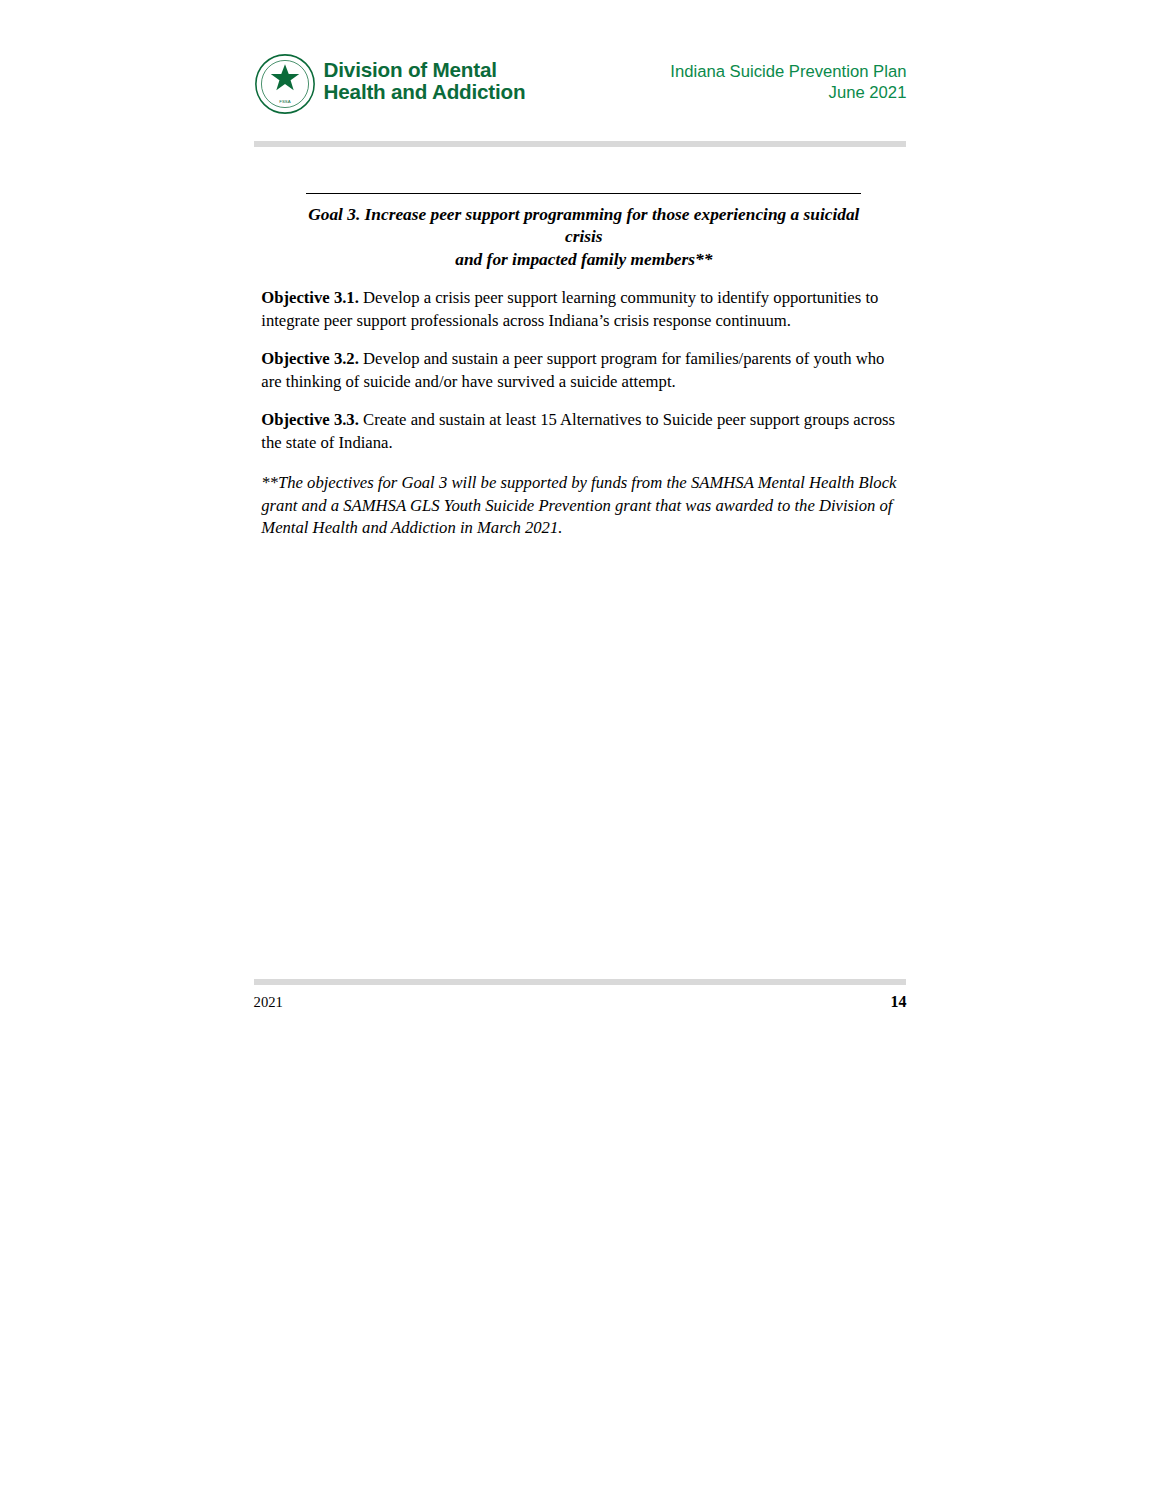FSSA
Division of Mental Health and Addiction
Indiana Suicide Prevention Plan
June 2021
Goal 3. Increase peer support programming for those experiencing a suicidal crisis
and for impacted family members**
Objective 3.1. Develop a crisis peer support learning community to identify opportunities to integrate peer support professionals across Indiana’s crisis response continuum.
Objective 3.2. Develop and sustain a peer support program for families/parents of youth who are thinking of suicide and/or have survived a suicide attempt.
Objective 3.3. Create and sustain at least 15 Alternatives to Suicide peer support groups across the state of Indiana.
**The objectives for Goal 3 will be supported by funds from the SAMHSA Mental Health Block grant and a SAMHSA GLS Youth Suicide Prevention grant that was awarded to the Division of Mental Health and Addiction in March 2021.
2021 14